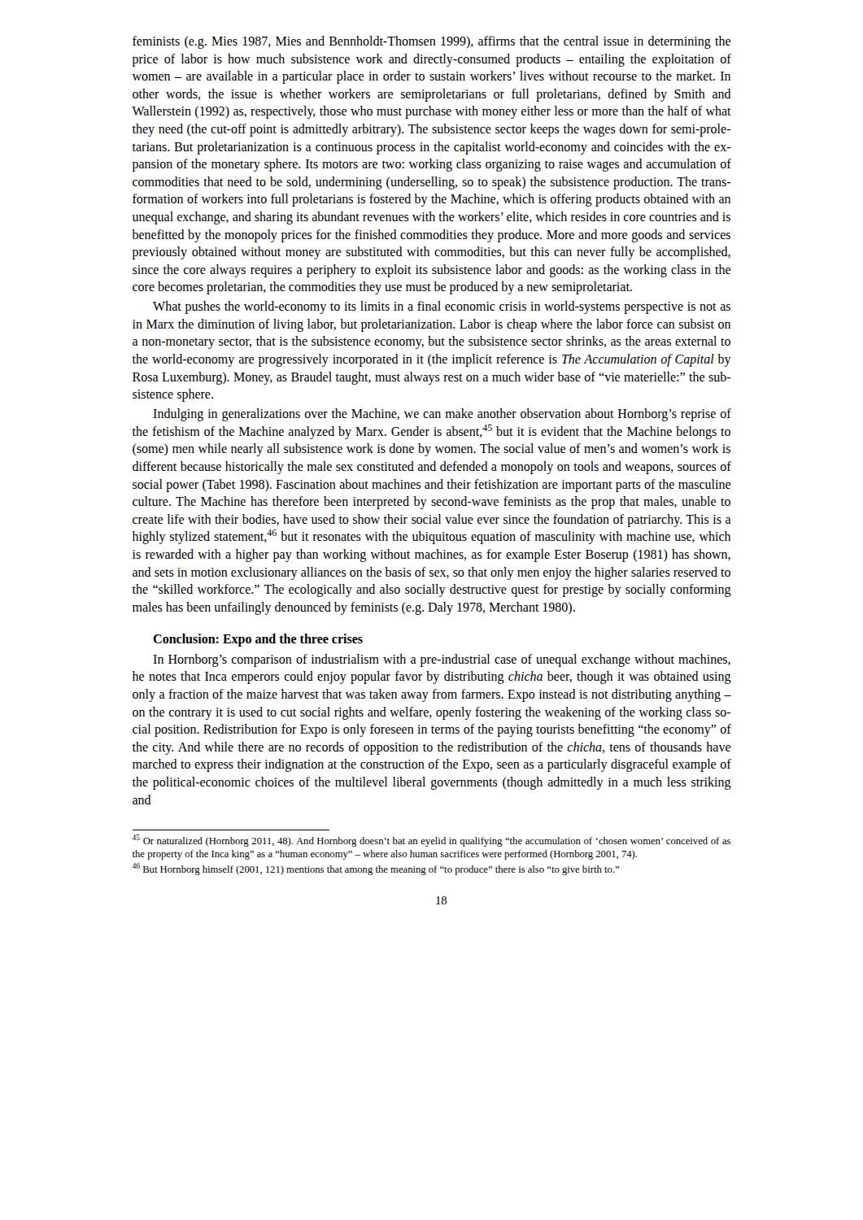feminists (e.g. Mies 1987, Mies and Bennholdt-Thomsen 1999), affirms that the central issue in determining the price of labor is how much subsistence work and directly-consumed products – entailing the exploitation of women – are available in a particular place in order to sustain workers’ lives without recourse to the market. In other words, the issue is whether workers are semiproletarians or full proletarians, defined by Smith and Wallerstein (1992) as, respectively, those who must purchase with money either less or more than the half of what they need (the cut-off point is admittedly arbitrary). The subsistence sector keeps the wages down for semi-proletarians. But proletarianization is a continuous process in the capitalist world-economy and coincides with the expansion of the monetary sphere. Its motors are two: working class organizing to raise wages and accumulation of commodities that need to be sold, undermining (underselling, so to speak) the subsistence production. The transformation of workers into full proletarians is fostered by the Machine, which is offering products obtained with an unequal exchange, and sharing its abundant revenues with the workers’ elite, which resides in core countries and is benefitted by the monopoly prices for the finished commodities they produce. More and more goods and services previously obtained without money are substituted with commodities, but this can never fully be accomplished, since the core always requires a periphery to exploit its subsistence labor and goods: as the working class in the core becomes proletarian, the commodities they use must be produced by a new semiproletariat.
What pushes the world-economy to its limits in a final economic crisis in world-systems perspective is not as in Marx the diminution of living labor, but proletarianization. Labor is cheap where the labor force can subsist on a non-monetary sector, that is the subsistence economy, but the subsistence sector shrinks, as the areas external to the world-economy are progressively incorporated in it (the implicit reference is The Accumulation of Capital by Rosa Luxemburg). Money, as Braudel taught, must always rest on a much wider base of “vie materielle:” the subsistence sphere.
Indulging in generalizations over the Machine, we can make another observation about Hornborg’s reprise of the fetishism of the Machine analyzed by Marx. Gender is absent,45 but it is evident that the Machine belongs to (some) men while nearly all subsistence work is done by women. The social value of men’s and women’s work is different because historically the male sex constituted and defended a monopoly on tools and weapons, sources of social power (Tabet 1998). Fascination about machines and their fetishization are important parts of the masculine culture. The Machine has therefore been interpreted by second-wave feminists as the prop that males, unable to create life with their bodies, have used to show their social value ever since the foundation of patriarchy. This is a highly stylized statement,46 but it resonates with the ubiquitous equation of masculinity with machine use, which is rewarded with a higher pay than working without machines, as for example Ester Boserup (1981) has shown, and sets in motion exclusionary alliances on the basis of sex, so that only men enjoy the higher salaries reserved to the “skilled workforce.” The ecologically and also socially destructive quest for prestige by socially conforming males has been unfailingly denounced by feminists (e.g. Daly 1978, Merchant 1980).
Conclusion: Expo and the three crises
In Hornborg’s comparison of industrialism with a pre-industrial case of unequal exchange without machines, he notes that Inca emperors could enjoy popular favor by distributing chicha beer, though it was obtained using only a fraction of the maize harvest that was taken away from farmers. Expo instead is not distributing anything – on the contrary it is used to cut social rights and welfare, openly fostering the weakening of the working class social position. Redistribution for Expo is only foreseen in terms of the paying tourists benefitting “the economy” of the city. And while there are no records of opposition to the redistribution of the chicha, tens of thousands have marched to express their indignation at the construction of the Expo, seen as a particularly disgraceful example of the political-economic choices of the multilevel liberal governments (though admittedly in a much less striking and
45 Or naturalized (Hornborg 2011, 48). And Hornborg doesn’t bat an eyelid in qualifying “the accumulation of ‘chosen women’ conceived of as the property of the Inca king” as a “human economy” – where also human sacrifices were performed (Hornborg 2001, 74).
46 But Hornborg himself (2001, 121) mentions that among the meaning of “to produce” there is also “to give birth to.”
18